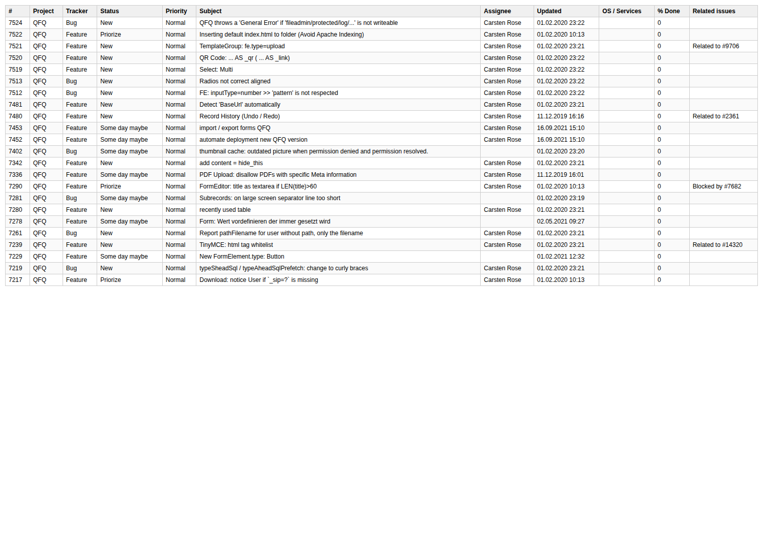| # | Project | Tracker | Status | Priority | Subject | Assignee | Updated | OS / Services | % Done | Related issues |
| --- | --- | --- | --- | --- | --- | --- | --- | --- | --- | --- |
| 7524 | QFQ | Bug | New | Normal | QFQ throws a 'General Error' if 'fileadmin/protected/log/...' is not writeable | Carsten Rose | 01.02.2020 23:22 | | 0 | |
| 7522 | QFQ | Feature | Priorize | Normal | Inserting default index.html to folder (Avoid Apache Indexing) | Carsten Rose | 01.02.2020 10:13 | | 0 | |
| 7521 | QFQ | Feature | New | Normal | TemplateGroup: fe.type=upload | Carsten Rose | 01.02.2020 23:21 | | 0 | Related to #9706 |
| 7520 | QFQ | Feature | New | Normal | QR Code: ... AS _qr ( ... AS _link) | Carsten Rose | 01.02.2020 23:22 | | 0 | |
| 7519 | QFQ | Feature | New | Normal | Select: Multi | Carsten Rose | 01.02.2020 23:22 | | 0 | |
| 7513 | QFQ | Bug | New | Normal | Radios not correct aligned | Carsten Rose | 01.02.2020 23:22 | | 0 | |
| 7512 | QFQ | Bug | New | Normal | FE: inputType=number >> 'pattern' is not respected | Carsten Rose | 01.02.2020 23:22 | | 0 | |
| 7481 | QFQ | Feature | New | Normal | Detect 'BaseUrl' automatically | Carsten Rose | 01.02.2020 23:21 | | 0 | |
| 7480 | QFQ | Feature | New | Normal | Record History (Undo / Redo) | Carsten Rose | 11.12.2019 16:16 | | 0 | Related to #2361 |
| 7453 | QFQ | Feature | Some day maybe | Normal | import / export forms QFQ | Carsten Rose | 16.09.2021 15:10 | | 0 | |
| 7452 | QFQ | Feature | Some day maybe | Normal | automate deployment new QFQ version | Carsten Rose | 16.09.2021 15:10 | | 0 | |
| 7402 | QFQ | Bug | Some day maybe | Normal | thumbnail cache: outdated picture when permission denied and permission resolved. | | 01.02.2020 23:20 | | 0 | |
| 7342 | QFQ | Feature | New | Normal | add content = hide_this | Carsten Rose | 01.02.2020 23:21 | | 0 | |
| 7336 | QFQ | Feature | Some day maybe | Normal | PDF Upload: disallow PDFs with specific Meta information | Carsten Rose | 11.12.2019 16:01 | | 0 | |
| 7290 | QFQ | Feature | Priorize | Normal | FormEditor: title as textarea if LEN(title)>60 | Carsten Rose | 01.02.2020 10:13 | | 0 | Blocked by #7682 |
| 7281 | QFQ | Bug | Some day maybe | Normal | Subrecords: on large screen separator line too short | | 01.02.2020 23:19 | | 0 | |
| 7280 | QFQ | Feature | New | Normal | recently used table | Carsten Rose | 01.02.2020 23:21 | | 0 | |
| 7278 | QFQ | Feature | Some day maybe | Normal | Form: Wert vordefinieren der immer gesetzt wird | | 02.05.2021 09:27 | | 0 | |
| 7261 | QFQ | Bug | New | Normal | Report pathFilename for user without path, only the filename | Carsten Rose | 01.02.2020 23:21 | | 0 | |
| 7239 | QFQ | Feature | New | Normal | TinyMCE: html tag whitelist | Carsten Rose | 01.02.2020 23:21 | | 0 | Related to #14320 |
| 7229 | QFQ | Feature | Some day maybe | Normal | New FormElement.type: Button | | 01.02.2021 12:32 | | 0 | |
| 7219 | QFQ | Bug | New | Normal | typeSheadSql / typeAheadSqlPrefetch: change to curly braces | Carsten Rose | 01.02.2020 23:21 | | 0 | |
| 7217 | QFQ | Feature | Priorize | Normal | Download: notice User if `_sip=?` is missing | Carsten Rose | 01.02.2020 10:13 | | 0 | |